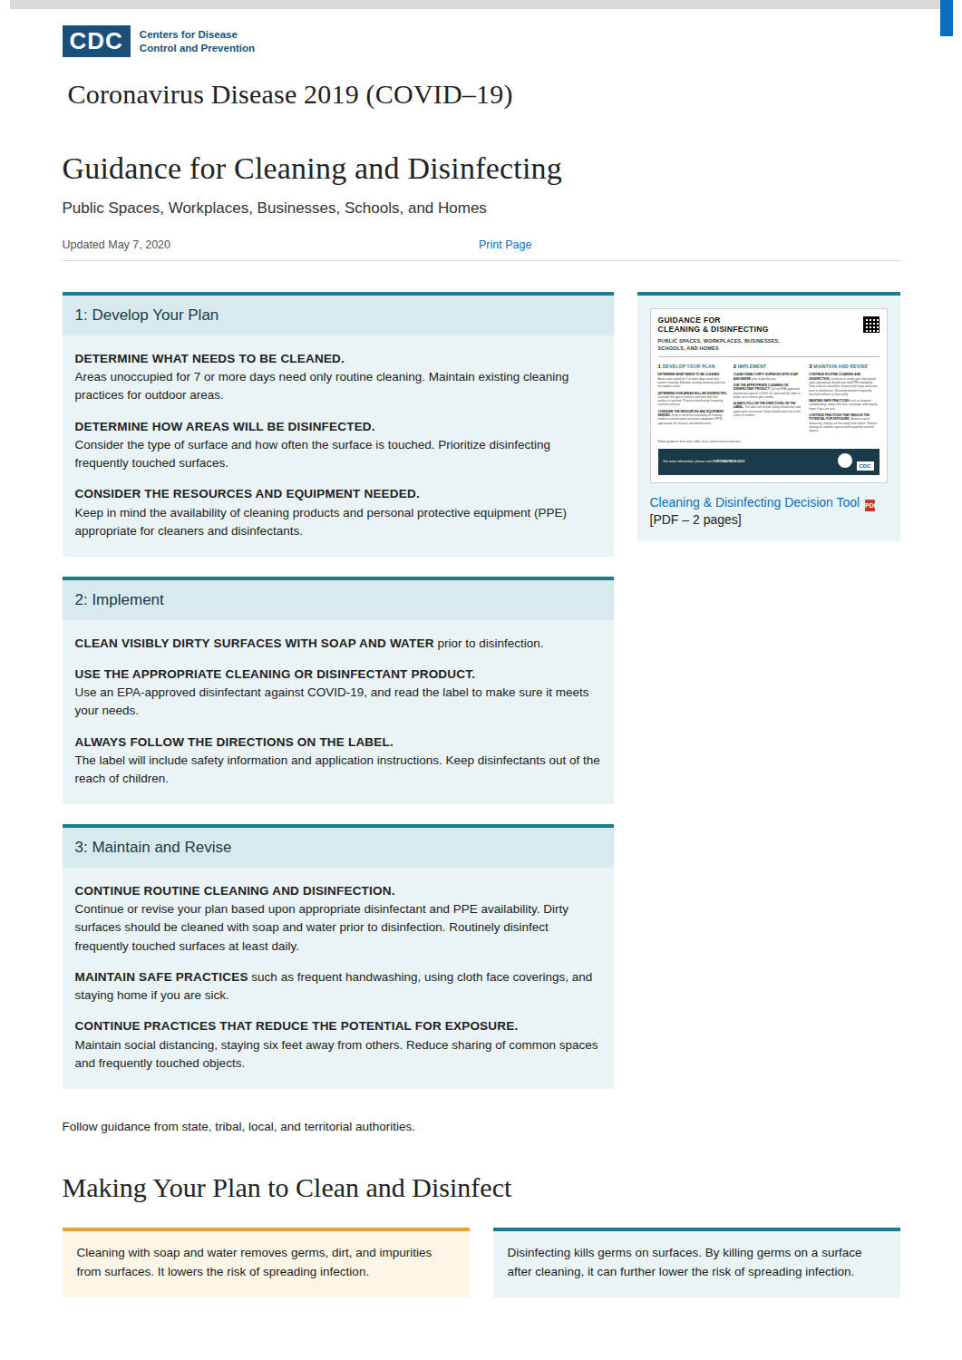CDC
Centers for Disease
Control and Prevention
Coronavirus Disease 2019 (COVID–19)
Guidance for Cleaning and Disinfecting
Public Spaces, Workplaces, Businesses, Schools, and Homes
Updated May 7, 2020 Print Page
1: Develop Your Plan
DETERMINE WHAT NEEDS TO BE CLEANED.
Areas unoccupied for 7 or more days need only routine cleaning. Maintain existing cleaning practices for outdoor areas.
DETERMINE HOW AREAS WILL BE DISINFECTED.
Consider the type of surface and how often the surface is touched. Prioritize disinfecting frequently touched surfaces.
CONSIDER THE RESOURCES AND EQUIPMENT NEEDED.
Keep in mind the availability of cleaning products and personal protective equipment (PPE) appropriate for cleaners and disinfectants.
2: Implement
CLEAN VISIBLY DIRTY SURFACES WITH SOAP AND WATER prior to disinfection.
USE THE APPROPRIATE CLEANING OR DISINFECTANT PRODUCT.
Use an EPA-approved disinfectant against COVID-19, and read the label to make sure it meets your needs.
ALWAYS FOLLOW THE DIRECTIONS ON THE LABEL.
The label will include safety information and application instructions. Keep disinfectants out of the reach of children.
3: Maintain and Revise
CONTINUE ROUTINE CLEANING AND DISINFECTION.
Continue or revise your plan based upon appropriate disinfectant and PPE availability. Dirty surfaces should be cleaned with soap and water prior to disinfection. Routinely disinfect frequently touched surfaces at least daily.
MAINTAIN SAFE PRACTICES such as frequent handwashing, using cloth face coverings, and staying home if you are sick.
CONTINUE PRACTICES THAT REDUCE THE POTENTIAL FOR EXPOSURE.
Maintain social distancing, staying six feet away from others. Reduce sharing of common spaces and frequently touched objects.
GUIDANCE FOR
CLEANING & DISINFECTING
PUBLIC SPACES, WORKPLACES, BUSINESSES,
SCHOOLS, AND HOMES
1 DEVELOP YOUR PLAN
DETERMINE WHAT NEEDS TO BE CLEANED. Areas unoccupied for 7 or more days need only routine cleaning. Maintain existing cleaning practices for outdoor areas.
DETERMINE HOW AREAS WILL BE DISINFECTED. Consider the type of surface and how often the surface is touched. Prioritize disinfecting frequently touched surfaces.
CONSIDER THE RESOURCES AND EQUIPMENT NEEDED. Keep in mind the availability of cleaning products and personal protective equipment (PPE) appropriate for cleaners and disinfectants.
2 IMPLEMENT
CLEAN VISIBLY DIRTY SURFACES WITH SOAP AND WATER prior to disinfection.
USE THE APPROPRIATE CLEANING OR DISINFECTANT PRODUCT. Use an EPA-approved disinfectant against COVID-19, and read the label to make sure it meets your needs.
ALWAYS FOLLOW THE DIRECTIONS ON THE LABEL. The label will include safety information and application instructions. Keep disinfectants out of the reach of children.
3 MAINTAIN AND REVISE
CONTINUE ROUTINE CLEANING AND DISINFECTION. Continue or revise your plan based upon appropriate disinfectant and PPE availability. Dirty surfaces should be cleaned with soap and water prior to disinfection. Routinely disinfect frequently touched surfaces at least daily.
MAINTAIN SAFE PRACTICES such as frequent handwashing, using cloth face coverings, and staying home if you are sick.
CONTINUE PRACTICES THAT REDUCE THE POTENTIAL FOR EXPOSURE. Maintain social distancing, staying six feet away from others. Reduce sharing of common spaces and frequently touched objects.
Follow guidance from state, tribal, local, and territorial authorities.
For more information, please visit CORONAVIRUS.GOV CDC
Cleaning & Disinfecting Decision Tool PDF [PDF – 2 pages]
Follow guidance from state, tribal, local, and territorial authorities.
Making Your Plan to Clean and Disinfect
Cleaning with soap and water removes germs, dirt, and impurities from surfaces. It lowers the risk of spreading infection.
Disinfecting kills germs on surfaces. By killing germs on a surface after cleaning, it can further lower the risk of spreading infection.